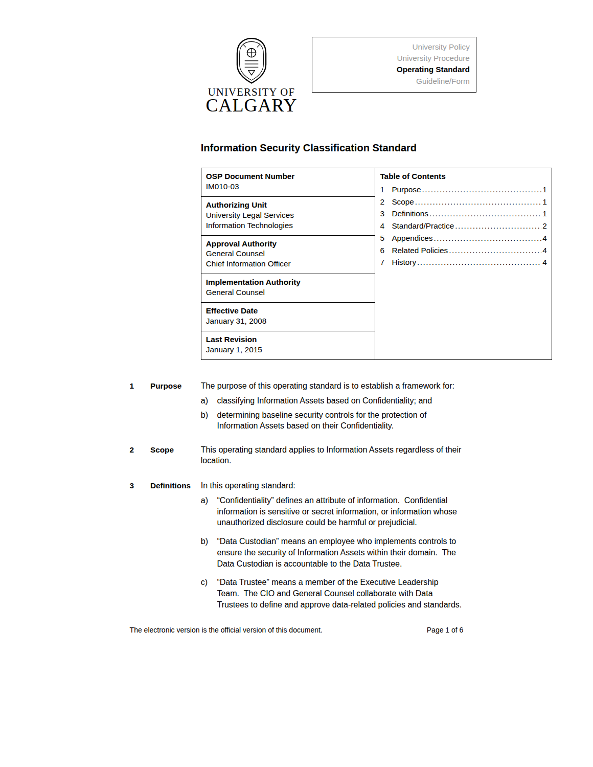UNIVERSITY OF
CALGARY
University Policy
University Procedure
Operating Standard
Guideline/Form
Information Security Classification Standard
| OSP Document Number IM010-03 | Table of Contents 1 Purpose ................................................................. 1 2 Scope ................................................................. 1 3 Definitions ................................................................. 1 4 Standard/Practice ................................................................. 2 5 Appendices ................................................................. 4 6 Related Policies ................................................................. 4 7 History ................................................................. 4 |
| Authorizing Unit University Legal Services Information Technologies |
| Approval Authority General Counsel Chief Information Officer |
| Implementation Authority General Counsel |
| Effective Date January 31, 2008 |
| Last Revision January 1, 2015 |
1
Purpose
The purpose of this operating standard is to establish a framework for:
a) classifying Information Assets based on Confidentiality; and
b) determining baseline security controls for the protection of Information Assets based on their Confidentiality.
2
Scope
This operating standard applies to Information Assets regardless of their location.
3
Definitions
In this operating standard:
a)“Confidentiality” defines an attribute of information. Confidential information is sensitive or secret information, or information whose unauthorized disclosure could be harmful or prejudicial.
b)“Data Custodian” means an employee who implements controls to ensure the security of Information Assets within their domain. The Data Custodian is accountable to the Data Trustee.
c)“Data Trustee” means a member of the Executive Leadership Team. The CIO and General Counsel collaborate with Data Trustees to define and approve data-related policies and standards.
The electronic version is the official version of this document.
Page 1 of 6